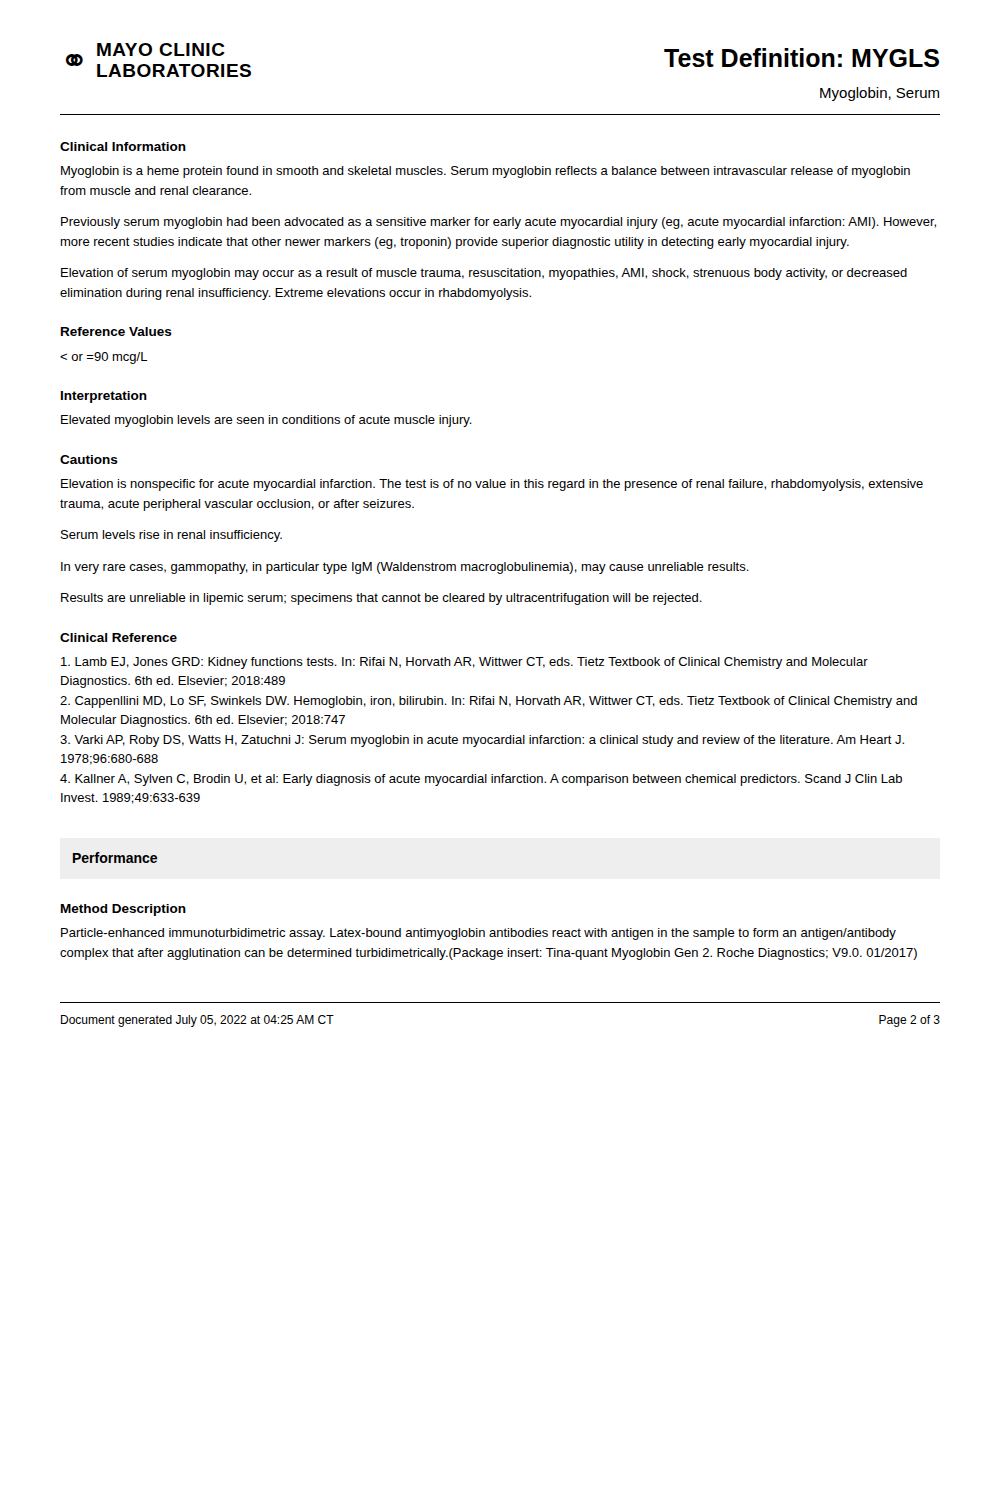⚭
MAYO CLINIC
LABORATORIES
Test Definition: MYGLS
Myoglobin, Serum
Clinical Information
Myoglobin is a heme protein found in smooth and skeletal muscles. Serum myoglobin reflects a balance between intravascular release of myoglobin from muscle and renal clearance.
Previously serum myoglobin had been advocated as a sensitive marker for early acute myocardial injury (eg, acute myocardial infarction: AMI). However, more recent studies indicate that other newer markers (eg, troponin) provide superior diagnostic utility in detecting early myocardial injury.
Elevation of serum myoglobin may occur as a result of muscle trauma, resuscitation, myopathies, AMI, shock, strenuous body activity, or decreased elimination during renal insufficiency. Extreme elevations occur in rhabdomyolysis.
Reference Values
< or =90 mcg/L
Interpretation
Elevated myoglobin levels are seen in conditions of acute muscle injury.
Cautions
Elevation is nonspecific for acute myocardial infarction. The test is of no value in this regard in the presence of renal failure, rhabdomyolysis, extensive trauma, acute peripheral vascular occlusion, or after seizures.
Serum levels rise in renal insufficiency.
In very rare cases, gammopathy, in particular type IgM (Waldenstrom macroglobulinemia), may cause unreliable results.
Results are unreliable in lipemic serum; specimens that cannot be cleared by ultracentrifugation will be rejected.
Clinical Reference
1. Lamb EJ, Jones GRD: Kidney functions tests. In: Rifai N, Horvath AR, Wittwer CT, eds. Tietz Textbook of Clinical Chemistry and Molecular Diagnostics. 6th ed. Elsevier; 2018:489
2. Cappenllini MD, Lo SF, Swinkels DW. Hemoglobin, iron, bilirubin. In: Rifai N, Horvath AR, Wittwer CT, eds. Tietz Textbook of Clinical Chemistry and Molecular Diagnostics. 6th ed. Elsevier; 2018:747
3. Varki AP, Roby DS, Watts H, Zatuchni J: Serum myoglobin in acute myocardial infarction: a clinical study and review of the literature. Am Heart J. 1978;96:680-688
4. Kallner A, Sylven C, Brodin U, et al: Early diagnosis of acute myocardial infarction. A comparison between chemical predictors. Scand J Clin Lab Invest. 1989;49:633-639
Performance
Method Description
Particle-enhanced immunoturbidimetric assay. Latex-bound antimyoglobin antibodies react with antigen in the sample to form an antigen/antibody complex that after agglutination can be determined turbidimetrically.(Package insert: Tina-quant Myoglobin Gen 2. Roche Diagnostics; V9.0. 01/2017)
Document generated July 05, 2022 at 04:25 AM CT
Page 2 of 3